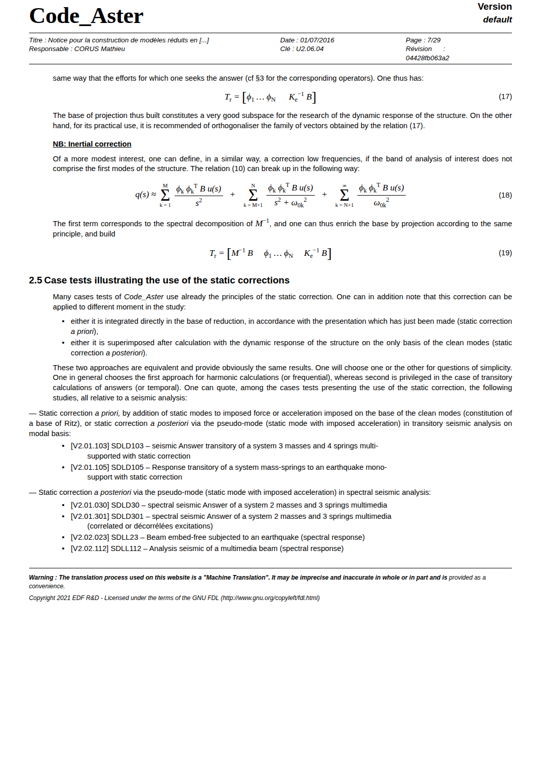Code_Aster
Version
default
| Titre : Notice pour la construction de modèles réduits en [...] | Date : 01/07/2016 | Page : 7/29 |
| Responsable : CORUS Mathieu | Clé : U2.06.04 | Révision : 04428fb063a2 |
same way that the efforts for which one seeks the answer (cf §3 for the corresponding operators). One thus has:
Tr = [ϕ1 … ϕN Ke−1 B]
(17)
The base of projection thus built constitutes a very good subspace for the research of the dynamic response of the structure. On the other hand, for its practical use, it is recommended of orthogonaliser the family of vectors obtained by the relation (17).
NB: Inertial correction
Of a more modest interest, one can define, in a similar way, a correction low frequencies, if the band of analysis of interest does not comprise the first modes of the structure. The relation (10) can break up in the following way:
q(s) ≈ MΣk = 1 ϕk ϕkT B u(s) s2 + NΣk = M+1 ϕk ϕkT B u(s) s2 + ω0k2 + ∞Σk = N+1 ϕk ϕkT B u(s) ω0k2
(18)
The first term corresponds to the spectral decomposition of M−1, and one can thus enrich the base by projection according to the same principle, and build
Tr = [M−1 B ϕ1 … ϕN Ke−1 B]
(19)
2.5 Case tests illustrating the use of the static corrections
Many cases tests of Code_Aster use already the principles of the static correction. One can in addition note that this correction can be applied to different moment in the study:
either it is integrated directly in the base of reduction, in accordance with the presentation which has just been made (static correction a priori),
either it is superimposed after calculation with the dynamic response of the structure on the only basis of the clean modes (static correction a posteriori).
These two approaches are equivalent and provide obviously the same results. One will choose one or the other for questions of simplicity. One in general chooses the first approach for harmonic calculations (or frequential), whereas second is privileged in the case of transitory calculations of answers (or temporal). One can quote, among the cases tests presenting the use of the static correction, the following studies, all relative to a seismic analysis:
— Static correction a priori, by addition of static modes to imposed force or acceleration imposed on the base of the clean modes (constitution of a base of Ritz), or static correction a posteriori via the pseudo-mode (static mode with imposed acceleration) in transitory seismic analysis on modal basis:
[V2.01.103] SDLD103 – seismic Answer transitory of a system 3 masses and 4 springs multi-supported with static correction
[V2.01.105] SDLD105 – Response transitory of a system mass-springs to an earthquake mono-support with static correction
— Static correction a posteriori via the pseudo-mode (static mode with imposed acceleration) in spectral seismic analysis:
[V2.01.030] SDLD30 – spectral seismic Answer of a system 2 masses and 3 springs multimedia
[V2.01.301] SDLD301 – spectral seismic Answer of a system 2 masses and 3 springs multimedia(correlated or décorrélées excitations)
[V2.02.023] SDLL23 – Beam embed-free subjected to an earthquake (spectral response)
[V2.02.112] SDLL112 – Analysis seismic of a multimedia beam (spectral response)
Warning : The translation process used on this website is a "Machine Translation". It may be imprecise and inaccurate in whole or in part and is provided as a convenience.
Copyright 2021 EDF R&D - Licensed under the terms of the GNU FDL (http://www.gnu.org/copyleft/fdl.html)